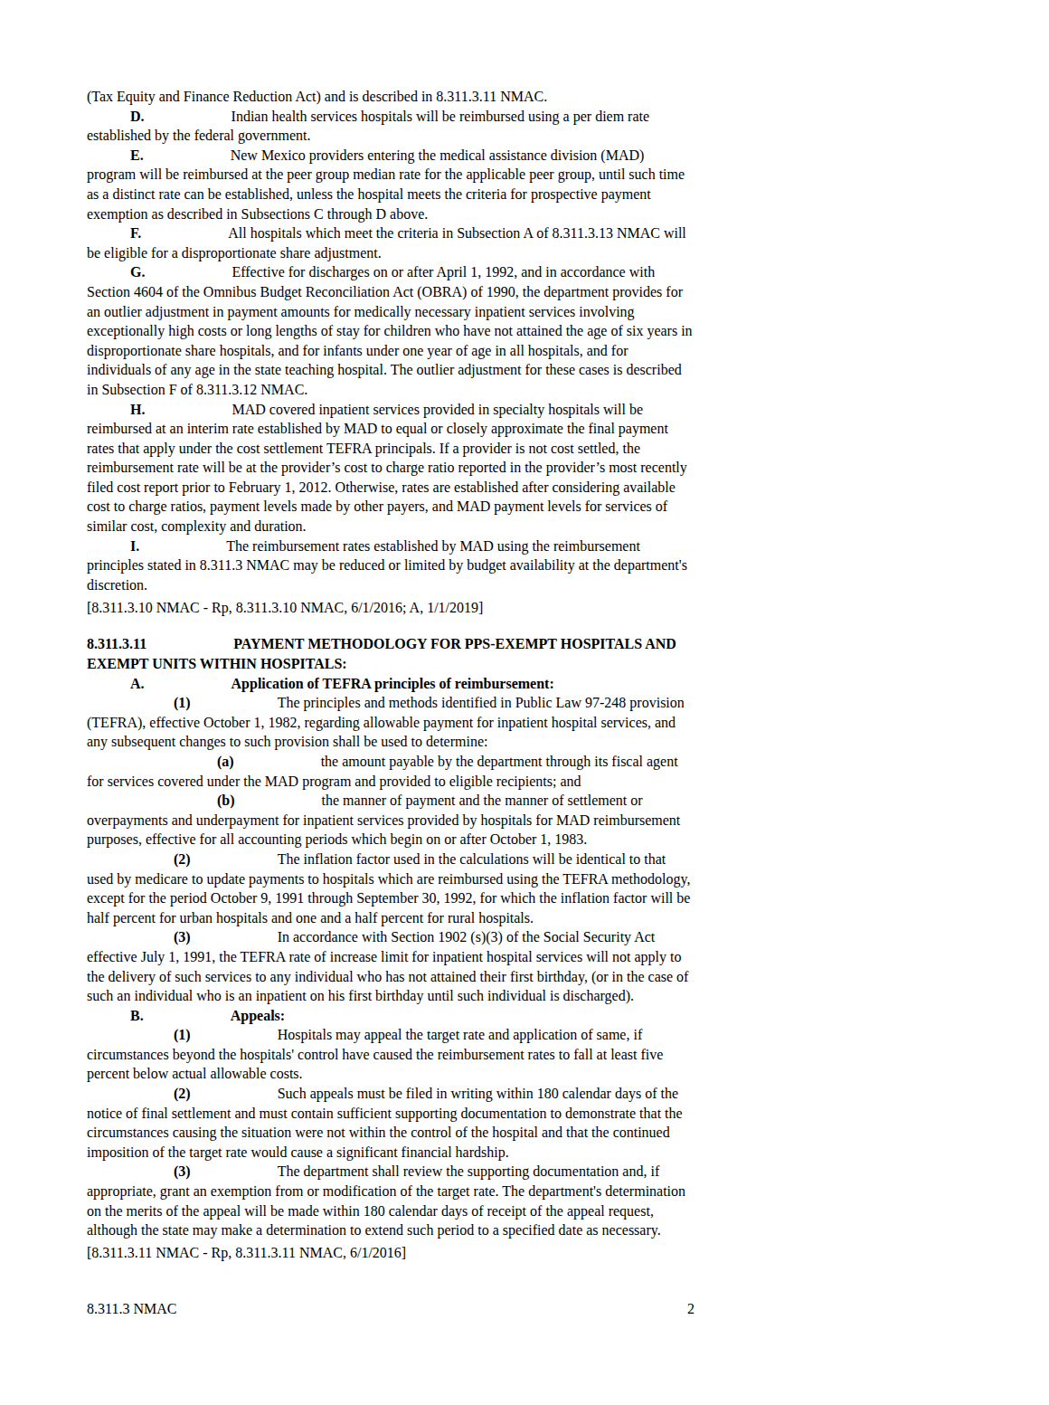(Tax Equity and Finance Reduction Act) and is described in 8.311.3.11 NMAC.
D. Indian health services hospitals will be reimbursed using a per diem rate established by the federal government.
E. New Mexico providers entering the medical assistance division (MAD) program will be reimbursed at the peer group median rate for the applicable peer group, until such time as a distinct rate can be established, unless the hospital meets the criteria for prospective payment exemption as described in Subsections C through D above.
F. All hospitals which meet the criteria in Subsection A of 8.311.3.13 NMAC will be eligible for a disproportionate share adjustment.
G. Effective for discharges on or after April 1, 1992, and in accordance with Section 4604 of the Omnibus Budget Reconciliation Act (OBRA) of 1990, the department provides for an outlier adjustment in payment amounts for medically necessary inpatient services involving exceptionally high costs or long lengths of stay for children who have not attained the age of six years in disproportionate share hospitals, and for infants under one year of age in all hospitals, and for individuals of any age in the state teaching hospital. The outlier adjustment for these cases is described in Subsection F of 8.311.3.12 NMAC.
H. MAD covered inpatient services provided in specialty hospitals will be reimbursed at an interim rate established by MAD to equal or closely approximate the final payment rates that apply under the cost settlement TEFRA principals. If a provider is not cost settled, the reimbursement rate will be at the provider’s cost to charge ratio reported in the provider’s most recently filed cost report prior to February 1, 2012. Otherwise, rates are established after considering available cost to charge ratios, payment levels made by other payers, and MAD payment levels for services of similar cost, complexity and duration.
I. The reimbursement rates established by MAD using the reimbursement principles stated in 8.311.3 NMAC may be reduced or limited by budget availability at the department's discretion.
[8.311.3.10 NMAC - Rp, 8.311.3.10 NMAC, 6/1/2016; A, 1/1/2019]
8.311.3.11 PAYMENT METHODOLOGY FOR PPS-EXEMPT HOSPITALS AND EXEMPT UNITS WITHIN HOSPITALS:
A. Application of TEFRA principles of reimbursement:
(1) The principles and methods identified in Public Law 97-248 provision (TEFRA), effective October 1, 1982, regarding allowable payment for inpatient hospital services, and any subsequent changes to such provision shall be used to determine:
(a) the amount payable by the department through its fiscal agent for services covered under the MAD program and provided to eligible recipients; and
(b) the manner of payment and the manner of settlement or overpayments and underpayment for inpatient services provided by hospitals for MAD reimbursement purposes, effective for all accounting periods which begin on or after October 1, 1983.
(2) The inflation factor used in the calculations will be identical to that used by medicare to update payments to hospitals which are reimbursed using the TEFRA methodology, except for the period October 9, 1991 through September 30, 1992, for which the inflation factor will be half percent for urban hospitals and one and a half percent for rural hospitals.
(3) In accordance with Section 1902 (s)(3) of the Social Security Act effective July 1, 1991, the TEFRA rate of increase limit for inpatient hospital services will not apply to the delivery of such services to any individual who has not attained their first birthday, (or in the case of such an individual who is an inpatient on his first birthday until such individual is discharged).
B. Appeals:
(1) Hospitals may appeal the target rate and application of same, if circumstances beyond the hospitals' control have caused the reimbursement rates to fall at least five percent below actual allowable costs.
(2) Such appeals must be filed in writing within 180 calendar days of the notice of final settlement and must contain sufficient supporting documentation to demonstrate that the circumstances causing the situation were not within the control of the hospital and that the continued imposition of the target rate would cause a significant financial hardship.
(3) The department shall review the supporting documentation and, if appropriate, grant an exemption from or modification of the target rate. The department's determination on the merits of the appeal will be made within 180 calendar days of receipt of the appeal request, although the state may make a determination to extend such period to a specified date as necessary.
[8.311.3.11 NMAC - Rp, 8.311.3.11 NMAC, 6/1/2016]
8.311.3 NMAC 2